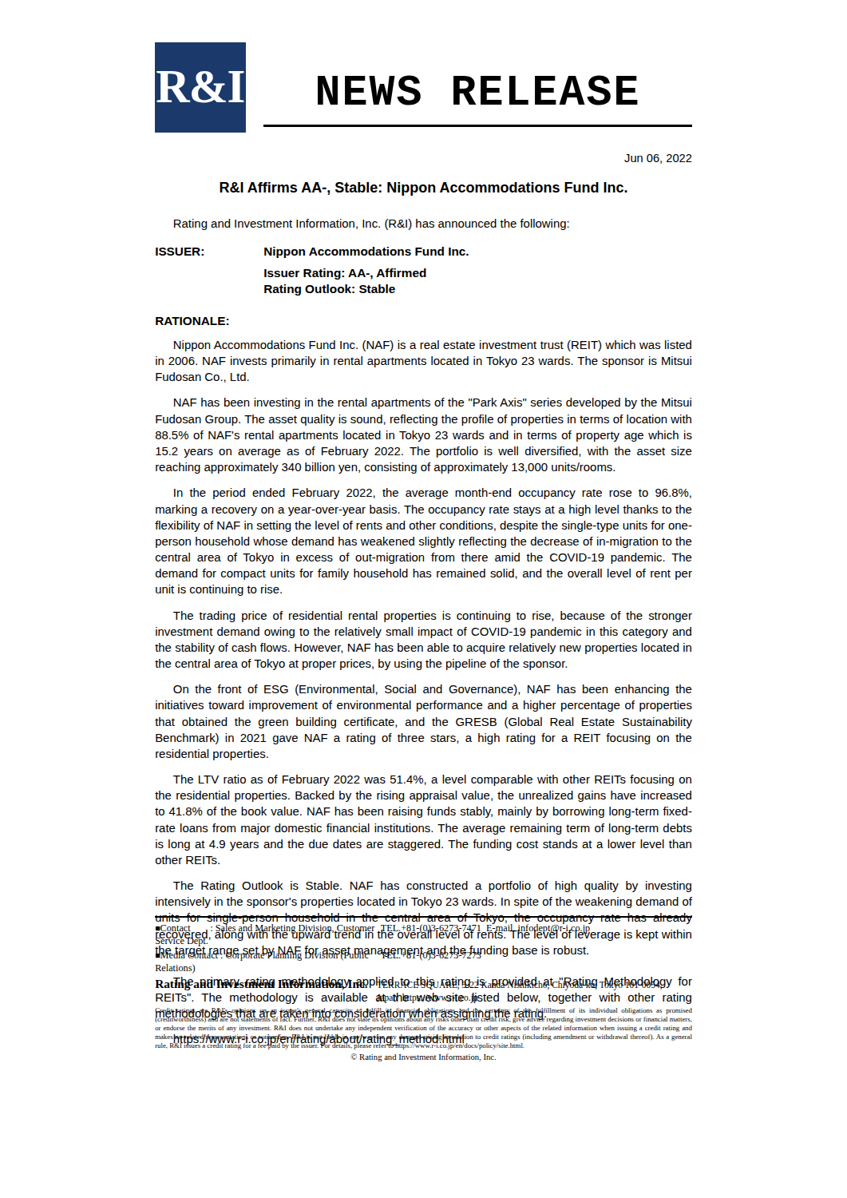R&I
NEWS RELEASE
Jun 06, 2022
R&I Affirms AA-, Stable: Nippon Accommodations Fund Inc.
Rating and Investment Information, Inc. (R&I) has announced the following:
ISSUER:
Nippon Accommodations Fund Inc.
Issuer Rating: AA-, Affirmed
Rating Outlook: Stable
RATIONALE:
Nippon Accommodations Fund Inc. (NAF) is a real estate investment trust (REIT) which was listed in 2006. NAF invests primarily in rental apartments located in Tokyo 23 wards. The sponsor is Mitsui Fudosan Co., Ltd.
NAF has been investing in the rental apartments of the "Park Axis" series developed by the Mitsui Fudosan Group. The asset quality is sound, reflecting the profile of properties in terms of location with 88.5% of NAF's rental apartments located in Tokyo 23 wards and in terms of property age which is 15.2 years on average as of February 2022. The portfolio is well diversified, with the asset size reaching approximately 340 billion yen, consisting of approximately 13,000 units/rooms.
In the period ended February 2022, the average month-end occupancy rate rose to 96.8%, marking a recovery on a year-over-year basis. The occupancy rate stays at a high level thanks to the flexibility of NAF in setting the level of rents and other conditions, despite the single-type units for one-person household whose demand has weakened slightly reflecting the decrease of in-migration to the central area of Tokyo in excess of out-migration from there amid the COVID-19 pandemic. The demand for compact units for family household has remained solid, and the overall level of rent per unit is continuing to rise.
The trading price of residential rental properties is continuing to rise, because of the stronger investment demand owing to the relatively small impact of COVID-19 pandemic in this category and the stability of cash flows. However, NAF has been able to acquire relatively new properties located in the central area of Tokyo at proper prices, by using the pipeline of the sponsor.
On the front of ESG (Environmental, Social and Governance), NAF has been enhancing the initiatives toward improvement of environmental performance and a higher percentage of properties that obtained the green building certificate, and the GRESB (Global Real Estate Sustainability Benchmark) in 2021 gave NAF a rating of three stars, a high rating for a REIT focusing on the residential properties.
The LTV ratio as of February 2022 was 51.4%, a level comparable with other REITs focusing on the residential properties. Backed by the rising appraisal value, the unrealized gains have increased to 41.8% of the book value. NAF has been raising funds stably, mainly by borrowing long-term fixed-rate loans from major domestic financial institutions. The average remaining term of long-term debts is long at 4.9 years and the due dates are staggered. The funding cost stands at a lower level than other REITs.
The Rating Outlook is Stable. NAF has constructed a portfolio of high quality by investing intensively in the sponsor's properties located in Tokyo 23 wards. In spite of the weakening demand of units for single-person household in the central area of Tokyo, the occupancy rate has already recovered, along with the upward trend in the overall level of rents. The level of leverage is kept within the target range set by NAF for asset management and the funding base is robust.
The primary rating methodology applied to this rating is provided at "Rating Methodology for REITs". The methodology is available at the web site listed below, together with other rating methodologies that are taken into consideration when assigning the rating.
https://www.r-i.co.jp/en/rating/about/rating_method.html
| ■ Contact : Sales and Marketing Division, Customer Service Dept. | TEL.+81-(0)3-6273-7471 E-mail. infodept@r-i.co.jp |
| ■ Media Contact : Corporate Planning Division (Public Relations) | TEL.+81-(0)3-6273-7273 |
Rating and Investment Information, Inc.
TERRACE SQUARE, 3-22 Kanda Nishikicho, Chiyoda-ku, Tokyo 101-0054, Japan https://www.r-i.co.jp
Credit ratings are R&I's opinions on an issuer's general capacity to fulfill its financial obligations and the certainty of the fulfillment of its individual obligations as promised (creditworthiness) and are not statements of fact. Further, R&I does not state its opinions about any risks other than credit risk, give advice regarding investment decisions or financial matters, or endorse the merits of any investment. R&I does not undertake any independent verification of the accuracy or other aspects of the related information when issuing a credit rating and makes no related representations or warranties. R&I is not liable in any way for any damage arising in relation to credit ratings (including amendment or withdrawal thereof). As a general rule, R&I issues a credit rating for a fee paid by the issuer. For details, please refer to https://www.r-i.co.jp/en/docs/policy/site.html.
© Rating and Investment Information, Inc.